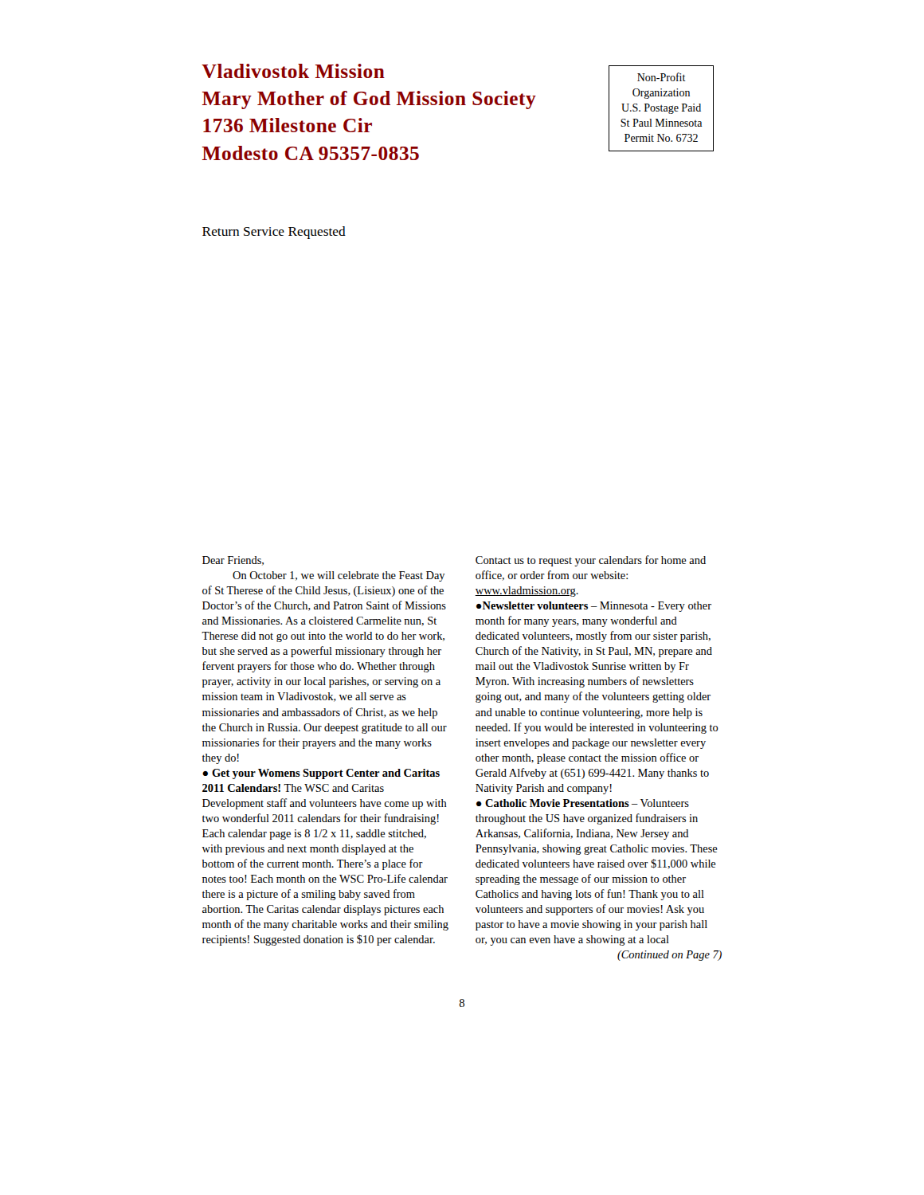Vladivostok Mission
Mary Mother of God Mission Society
1736 Milestone Cir
Modesto CA 95357-0835
Non-Profit
Organization
U.S. Postage Paid
St Paul Minnesota
Permit No. 6732
Return Service Requested
Dear Friends,
On October 1, we will celebrate the Feast Day of St Therese of the Child Jesus, (Lisieux) one of the Doctor’s of the Church, and Patron Saint of Missions and Missionaries. As a cloistered Carmelite nun, St Therese did not go out into the world to do her work, but she served as a powerful missionary through her fervent prayers for those who do. Whether through prayer, activity in our local parishes, or serving on a mission team in Vladivostok, we all serve as missionaries and ambassadors of Christ, as we help the Church in Russia. Our deepest gratitude to all our missionaries for their prayers and the many works they do!
● Get your Womens Support Center and Caritas 2011 Calendars! The WSC and Caritas Development staff and volunteers have come up with two wonderful 2011 calendars for their fundraising! Each calendar page is 8 1/2 x 11, saddle stitched, with previous and next month displayed at the bottom of the current month. There’s a place for notes too! Each month on the WSC Pro-Life calendar there is a picture of a smiling baby saved from abortion. The Caritas calendar displays pictures each month of the many charitable works and their smiling recipients! Suggested donation is $10 per calendar.
Contact us to request your calendars for home and office, or order from our website: www.vladmission.org.
●Newsletter volunteers – Minnesota - Every other month for many years, many wonderful and dedicated volunteers, mostly from our sister parish, Church of the Nativity, in St Paul, MN, prepare and mail out the Vladivostok Sunrise written by Fr Myron. With increasing numbers of newsletters going out, and many of the volunteers getting older and unable to continue volunteering, more help is needed. If you would be interested in volunteering to insert envelopes and package our newsletter every other month, please contact the mission office or Gerald Alfveby at (651) 699-4421. Many thanks to Nativity Parish and company!
● Catholic Movie Presentations – Volunteers throughout the US have organized fundraisers in Arkansas, California, Indiana, New Jersey and Pennsylvania, showing great Catholic movies. These dedicated volunteers have raised over $11,000 while spreading the message of our mission to other Catholics and having lots of fun! Thank you to all volunteers and supporters of our movies! Ask you pastor to have a movie showing in your parish hall or, you can even have a showing at a local
(Continued on Page 7)
8